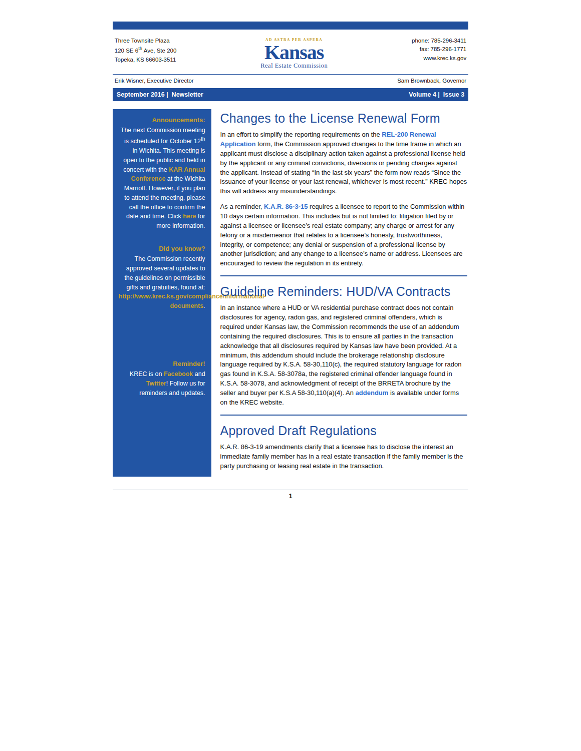Three Townsite Plaza
120 SE 6th Ave, Ste 200
Topeka, KS 66603-3511
AD ASTRA PER ASPERA
Kansas
Real Estate Commission
phone: 785-296-3411
fax: 785-296-1771
www.krec.ks.gov
Erik Wisner, Executive Director
Sam Brownback, Governor
September 2016 | Newsletter
Volume 4 | Issue 3
Announcements:
The next Commission meeting is scheduled for October 12th in Wichita. This meeting is open to the public and held in concert with the KAR Annual Conference at the Wichita Marriott. However, if you plan to attend the meeting, please call the office to confirm the date and time. Click here for more information.
Did you know?
The Commission recently approved several updates to the guidelines on permissible gifts and gratuities, found at: http://www.krec.ks.gov/compliance/informational-documents.
Reminder!
KREC is on Facebook and Twitter! Follow us for reminders and updates.
Changes to the License Renewal Form
In an effort to simplify the reporting requirements on the REL-200 Renewal Application form, the Commission approved changes to the time frame in which an applicant must disclose a disciplinary action taken against a professional license held by the applicant or any criminal convictions, diversions or pending charges against the applicant. Instead of stating “In the last six years” the form now reads “Since the issuance of your license or your last renewal, whichever is most recent.” KREC hopes this will address any misunderstandings.
As a reminder, K.A.R. 86-3-15 requires a licensee to report to the Commission within 10 days certain information. This includes but is not limited to: litigation filed by or against a licensee or licensee’s real estate company; any charge or arrest for any felony or a misdemeanor that relates to a licensee’s honesty, trustworthiness, integrity, or competence; any denial or suspension of a professional license by another jurisdiction; and any change to a licensee’s name or address. Licensees are encouraged to review the regulation in its entirety.
Guideline Reminders: HUD/VA Contracts
In an instance where a HUD or VA residential purchase contract does not contain disclosures for agency, radon gas, and registered criminal offenders, which is required under Kansas law, the Commission recommends the use of an addendum containing the required disclosures. This is to ensure all parties in the transaction acknowledge that all disclosures required by Kansas law have been provided. At a minimum, this addendum should include the brokerage relationship disclosure language required by K.S.A. 58-30,110(c), the required statutory language for radon gas found in K.S.A. 58-3078a, the registered criminal offender language found in K.S.A. 58-3078, and acknowledgment of receipt of the BRRETA brochure by the seller and buyer per K.S.A 58-30,110(a)(4). An addendum is available under forms on the KREC website.
Approved Draft Regulations
K.A.R. 86-3-19 amendments clarify that a licensee has to disclose the interest an immediate family member has in a real estate transaction if the family member is the party purchasing or leasing real estate in the transaction.
1